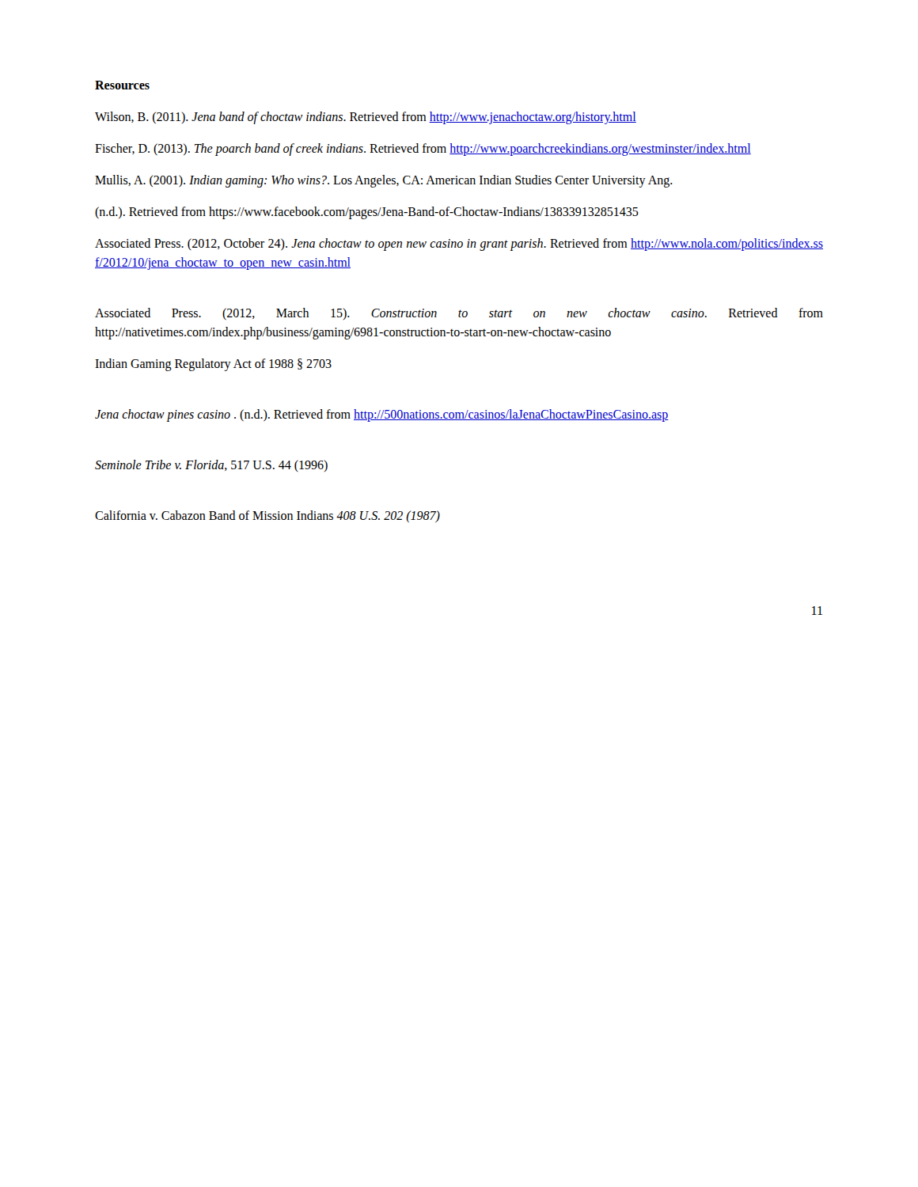Resources
Wilson, B. (2011). Jena band of choctaw indians. Retrieved from http://www.jenachoctaw.org/history.html
Fischer, D. (2013). The poarch band of creek indians. Retrieved from http://www.poarchcreekindians.org/westminster/index.html
Mullis, A. (2001). Indian gaming: Who wins?. Los Angeles, CA: American Indian Studies Center University Ang.
(n.d.). Retrieved from https://www.facebook.com/pages/Jena-Band-of-Choctaw-Indians/138339132851435
Associated Press. (2012, October 24). Jena choctaw to open new casino in grant parish. Retrieved from http://www.nola.com/politics/index.ssf/2012/10/jena_choctaw_to_open_new_casin.html
Associated Press. (2012, March 15). Construction to start on new choctaw casino. Retrieved from http://nativetimes.com/index.php/business/gaming/6981-construction-to-start-on-new-choctaw-casino
Indian Gaming Regulatory Act of 1988 § 2703
Jena choctaw pines casino . (n.d.). Retrieved from http://500nations.com/casinos/laJenaChoctawPinesCasino.asp
Seminole Tribe v. Florida, 517 U.S. 44 (1996)
California v. Cabazon Band of Mission Indians 408 U.S. 202 (1987)
11